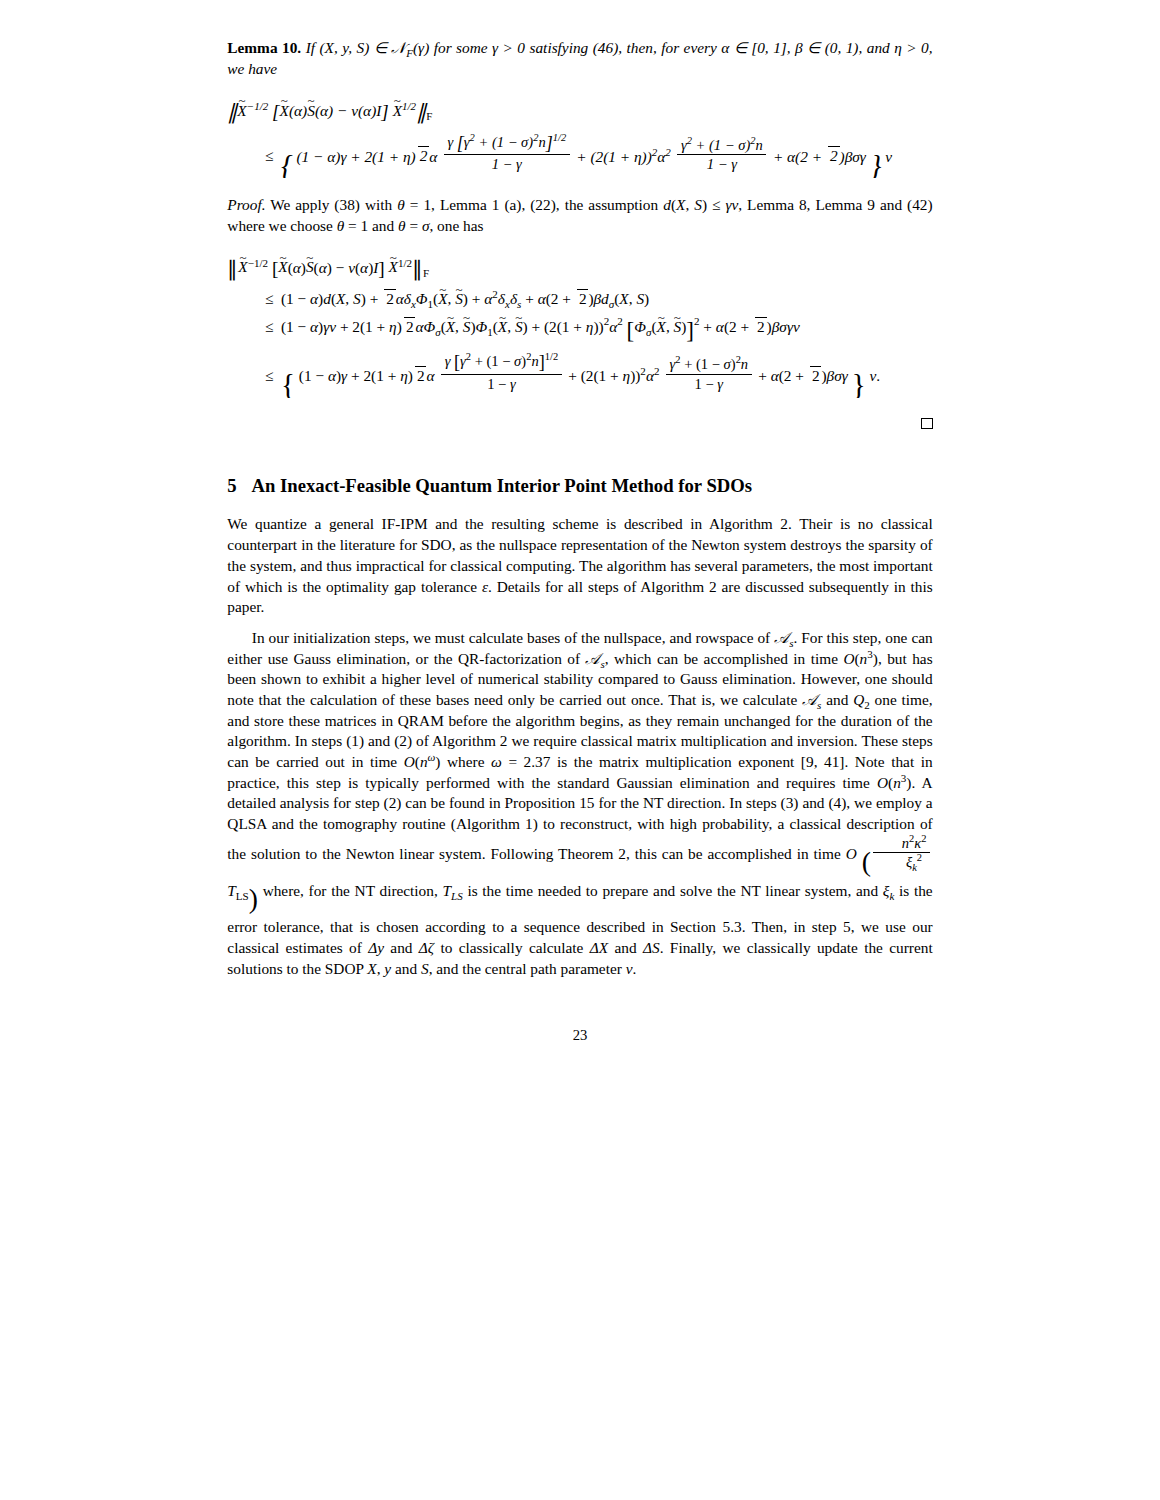Lemma 10. If (X, y, S) ∈ 𝒩F(γ) for some γ > 0 satisfying (46), then, for every α ∈ [0, 1], β ∈ (0, 1), and η > 0, we have
∥~X−1/2 [~X(α)~S(α) − ν(α)I] ~X1/2∥F ≤ { (1 − α)γ + 2(1 + η)2 α γ [γ2 + (1 − σ)2n]1/2 1 − γ + (2(1 + η))2α2 γ2 + (1 − σ)2n 1 − γ + α(2 + 2)βσγ } ν
Proof. We apply (38) with θ = 1, Lemma 1 (a), (22), the assumption d(X, S) ≤ γν, Lemma 8, Lemma 9 and (42) where we choose θ = 1 and θ = σ, one has
∥~X−1/2 [~X(α)~S(α) − ν(α)I] ~X1/2∥F ≤ (1 − α)d(X, S) + 2 αδx Φ1(~X, ~S) + α2δxδs + α(2 + 2)βdσ(X, S) ≤ (1 − α)γν + 2(1 + η)2 αΦσ(~X, ~S)Φ1(~X, ~S) + (2(1 + η))2α2 [Φσ(~X, ~S)]2 + α(2 + 2)βσγν ≤ { (1 − α)γ + 2(1 + η)2 α γ [γ2 + (1 − σ)2n]1/2 1 − γ + (2(1 + η))2α2 γ2 + (1 − σ)2n 1 − γ + α(2 + 2)βσγ } ν.
5 An Inexact-Feasible Quantum Interior Point Method for SDOs
We quantize a general IF-IPM and the resulting scheme is described in Algorithm 2. Their is no classical counterpart in the literature for SDO, as the nullspace representation of the Newton system destroys the sparsity of the system, and thus impractical for classical computing. The algorithm has several parameters, the most important of which is the optimality gap tolerance ε. Details for all steps of Algorithm 2 are discussed subsequently in this paper.
In our initialization steps, we must calculate bases of the nullspace, and rowspace of 𝒜s. For this step, one can either use Gauss elimination, or the QR-factorization of 𝒜s, which can be accomplished in time O(n3), but has been shown to exhibit a higher level of numerical stability compared to Gauss elimination. However, one should note that the calculation of these bases need only be carried out once. That is, we calculate 𝒜s and Q2 one time, and store these matrices in QRAM before the algorithm begins, as they remain unchanged for the duration of the algorithm. In steps (1) and (2) of Algorithm 2 we require classical matrix multiplication and inversion. These steps can be carried out in time O(nω) where ω = 2.37 is the matrix multiplication exponent [9, 41]. Note that in practice, this step is typically performed with the standard Gaussian elimination and requires time O(n3). A detailed analysis for step (2) can be found in Proposition 15 for the NT direction. In steps (3) and (4), we employ a QLSA and the tomography routine (Algorithm 1) to reconstruct, with high probability, a classical description of the solution to the Newton linear system. Following Theorem 2, this can be accomplished in time O (n2κ2 ξk2 TLS) where, for the NT direction, TLS is the time needed to prepare and solve the NT linear system, and ξk is the error tolerance, that is chosen according to a sequence described in Section 5.3. Then, in step 5, we use our classical estimates of Δy and Δζ to classically calculate ΔX and ΔS. Finally, we classically update the current solutions to the SDOP X, y and S, and the central path parameter ν.
23